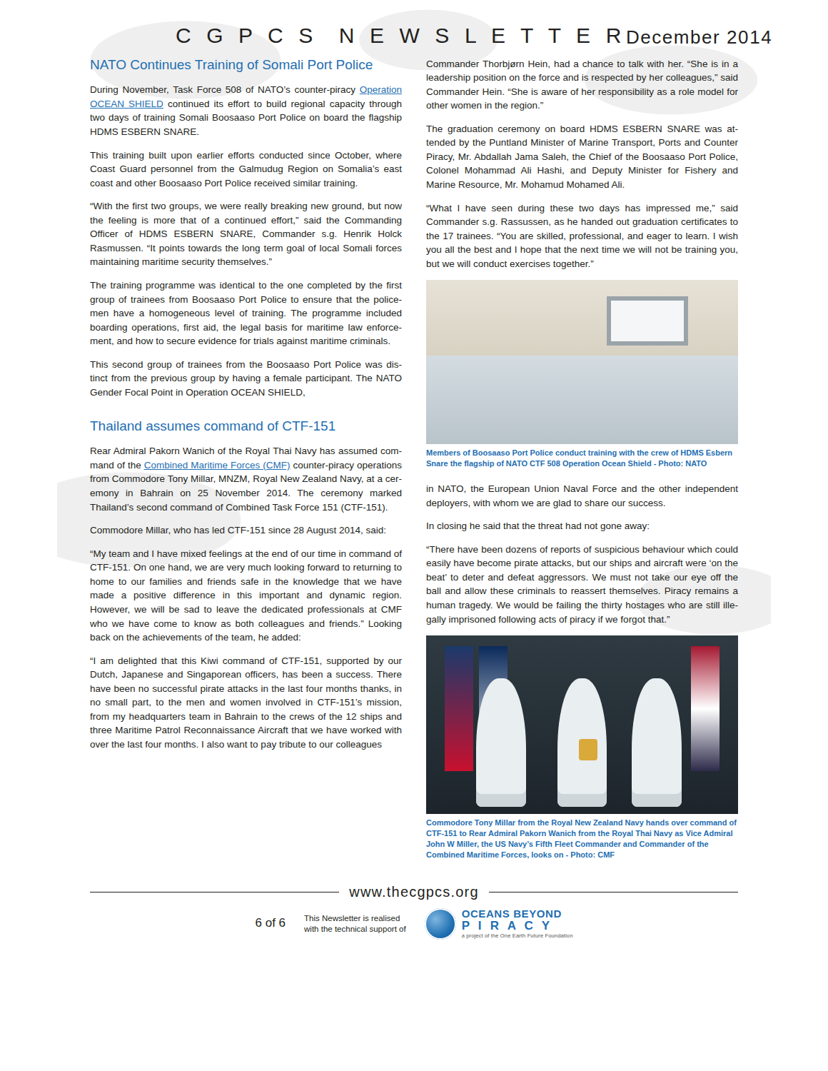C G P C S N E W S L E T T E R
December 2014
NATO Continues Training of Somali Port Police
During November, Task Force 508 of NATO’s counter-piracy Operation OCEAN SHIELD continued its effort to build regional capacity through two days of training Somali Boosaaso Port Police on board the flagship HDMS ESBERN SNARE.
This training built upon earlier efforts conducted since October, where Coast Guard personnel from the Galmudug Region on Somalia’s east coast and other Boosaaso Port Police received similar training.
“With the first two groups, we were really breaking new ground, but now the feeling is more that of a continued effort,” said the Commanding Officer of HDMS ESBERN SNARE, Commander s.g. Henrik Holck Rasmussen. “It points towards the long term goal of local Somali forces maintaining maritime security themselves.”
The training programme was identical to the one completed by the first group of trainees from Boosaaso Port Police to ensure that the policemen have a homogeneous level of training. The programme included boarding operations, first aid, the legal basis for maritime law enforcement, and how to secure evidence for trials against maritime criminals.
This second group of trainees from the Boosaaso Port Police was distinct from the previous group by having a female participant. The NATO Gender Focal Point in Operation OCEAN SHIELD,
Thailand assumes command of CTF-151
Rear Admiral Pakorn Wanich of the Royal Thai Navy has assumed command of the Combined Maritime Forces (CMF) counter-piracy operations from Commodore Tony Millar, MNZM, Royal New Zealand Navy, at a ceremony in Bahrain on 25 November 2014. The ceremony marked Thailand’s second command of Combined Task Force 151 (CTF-151).
Commodore Millar, who has led CTF-151 since 28 August 2014, said:
“My team and I have mixed feelings at the end of our time in command of CTF-151. On one hand, we are very much looking forward to returning to home to our families and friends safe in the knowledge that we have made a positive difference in this important and dynamic region. However, we will be sad to leave the dedicated professionals at CMF who we have come to know as both colleagues and friends.” Looking back on the achievements of the team, he added:
“I am delighted that this Kiwi command of CTF-151, supported by our Dutch, Japanese and Singaporean officers, has been a success. There have been no successful pirate attacks in the last four months thanks, in no small part, to the men and women involved in CTF-151’s mission, from my headquarters team in Bahrain to the crews of the 12 ships and three Maritime Patrol Reconnaissance Aircraft that we have worked with over the last four months. I also want to pay tribute to our colleagues
Commander Thorbjørn Hein, had a chance to talk with her. “She is in a leadership position on the force and is respected by her colleagues,” said Commander Hein. “She is aware of her responsibility as a role model for other women in the region.”
The graduation ceremony on board HDMS ESBERN SNARE was attended by the Puntland Minister of Marine Transport, Ports and Counter Piracy, Mr. Abdallah Jama Saleh, the Chief of the Boosaaso Port Police, Colonel Mohammad Ali Hashi, and Deputy Minister for Fishery and Marine Resource, Mr. Mohamud Mohamed Ali.
“What I have seen during these two days has impressed me,” said Commander s.g. Rassussen, as he handed out graduation certificates to the 17 trainees. “You are skilled, professional, and eager to learn. I wish you all the best and I hope that the next time we will not be training you, but we will conduct exercises together.”
Members of Boosaaso Port Police conduct training with the crew of HDMS Esbern Snare the flagship of NATO CTF 508 Operation Ocean Shield - Photo: NATO
in NATO, the European Union Naval Force and the other independent deployers, with whom we are glad to share our success.
In closing he said that the threat had not gone away:
“There have been dozens of reports of suspicious behaviour which could easily have become pirate attacks, but our ships and aircraft were ‘on the beat’ to deter and defeat aggressors. We must not take our eye off the ball and allow these criminals to reassert themselves. Piracy remains a human tragedy. We would be failing the thirty hostages who are still illegally imprisoned following acts of piracy if we forgot that.”
Commodore Tony Millar from the Royal New Zealand Navy hands over command of CTF-151 to Rear Admiral Pakorn Wanich from the Royal Thai Navy as Vice Admiral John W Miller, the US Navy’s Fifth Fleet Commander and Commander of the Combined Maritime Forces, looks on - Photo: CMF
www.thecgpcs.org
6 of 6
This Newsletter is realised
with the technical support of
OCEANS BEYOND
P I R A C Y
a project of the One Earth Future Foundation